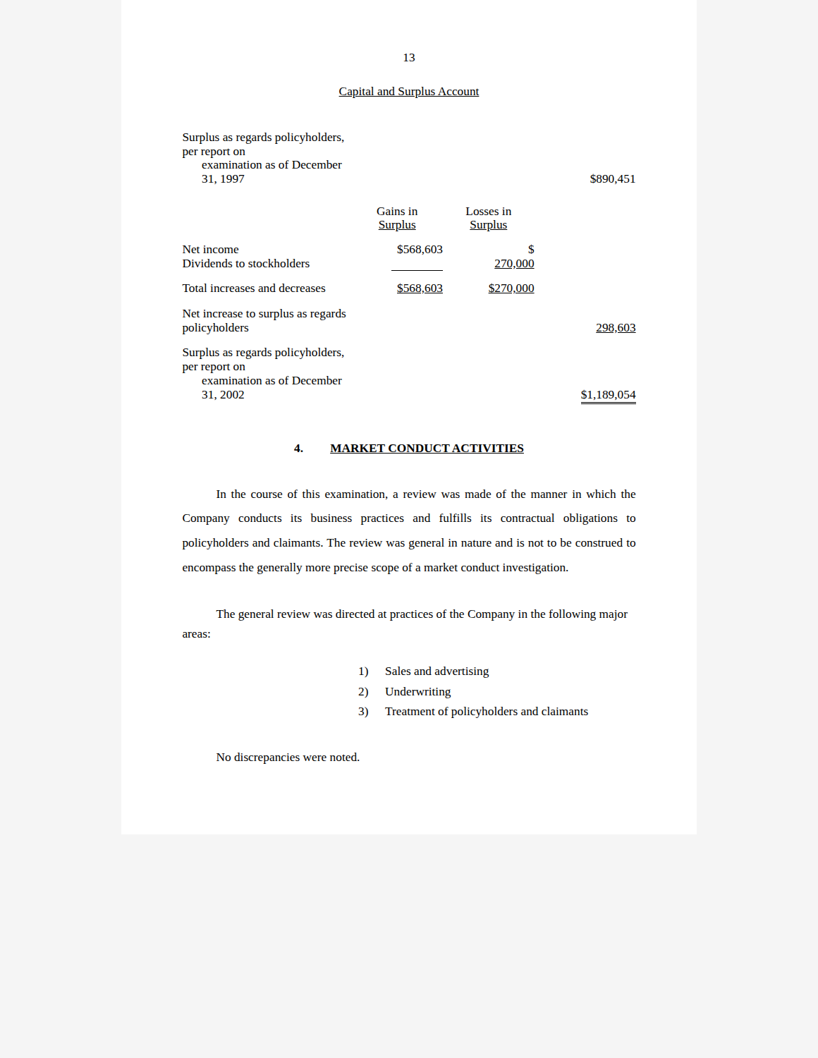13
Capital and Surplus Account
| Surplus as regards policyholders, per report on | | | |
| examination as of December 31, 1997 | | | $890,451 |
| | Gains in | Losses in | |
| | Surplus | Surplus | |
| Net income | $568,603 | $ | |
| Dividends to stockholders | | 270,000 | |
| Total increases and decreases | $568,603 | $270,000 | |
| Net increase to surplus as regards policyholders | | | 298,603 |
| Surplus as regards policyholders, per report on | | | |
| examination as of December 31, 2002 | | | $1,189,054 |
4. MARKET CONDUCT ACTIVITIES
In the course of this examination, a review was made of the manner in which the Company conducts its business practices and fulfills its contractual obligations to policyholders and claimants. The review was general in nature and is not to be construed to encompass the generally more precise scope of a market conduct investigation.
The general review was directed at practices of the Company in the following major areas:
1) Sales and advertising
2) Underwriting
3) Treatment of policyholders and claimants
No discrepancies were noted.